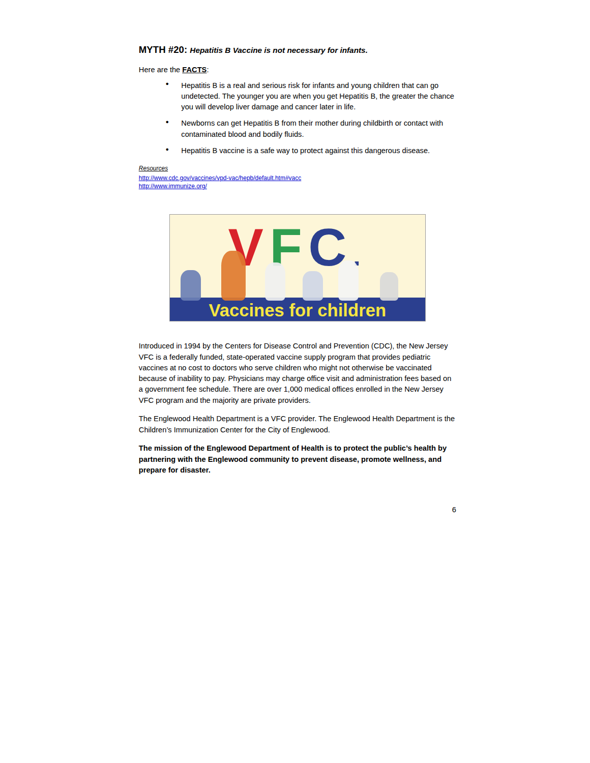MYTH #20: Hepatitis B Vaccine is not necessary for infants.
Here are the FACTS:
Hepatitis B is a real and serious risk for infants and young children that can go undetected. The younger you are when you get Hepatitis B, the greater the chance you will develop liver damage and cancer later in life.
Newborns can get Hepatitis B from their mother during childbirth or contact with contaminated blood and bodily fluids.
Hepatitis B vaccine is a safe way to protect against this dangerous disease.
Resources http://www.cdc.gov/vaccines/vpd-vac/hepb/default.htm#vacc http://www.immunize.org/
VFC.
Vaccines for children
Introduced in 1994 by the Centers for Disease Control and Prevention (CDC), the New Jersey VFC is a federally funded, state-operated vaccine supply program that provides pediatric vaccines at no cost to doctors who serve children who might not otherwise be vaccinated because of inability to pay. Physicians may charge office visit and administration fees based on a government fee schedule. There are over 1,000 medical offices enrolled in the New Jersey VFC program and the majority are private providers.
The Englewood Health Department is a VFC provider. The Englewood Health Department is the Children’s Immunization Center for the City of Englewood.
The mission of the Englewood Department of Health is to protect the public’s health by partnering with the Englewood community to prevent disease, promote wellness, and prepare for disaster.
6